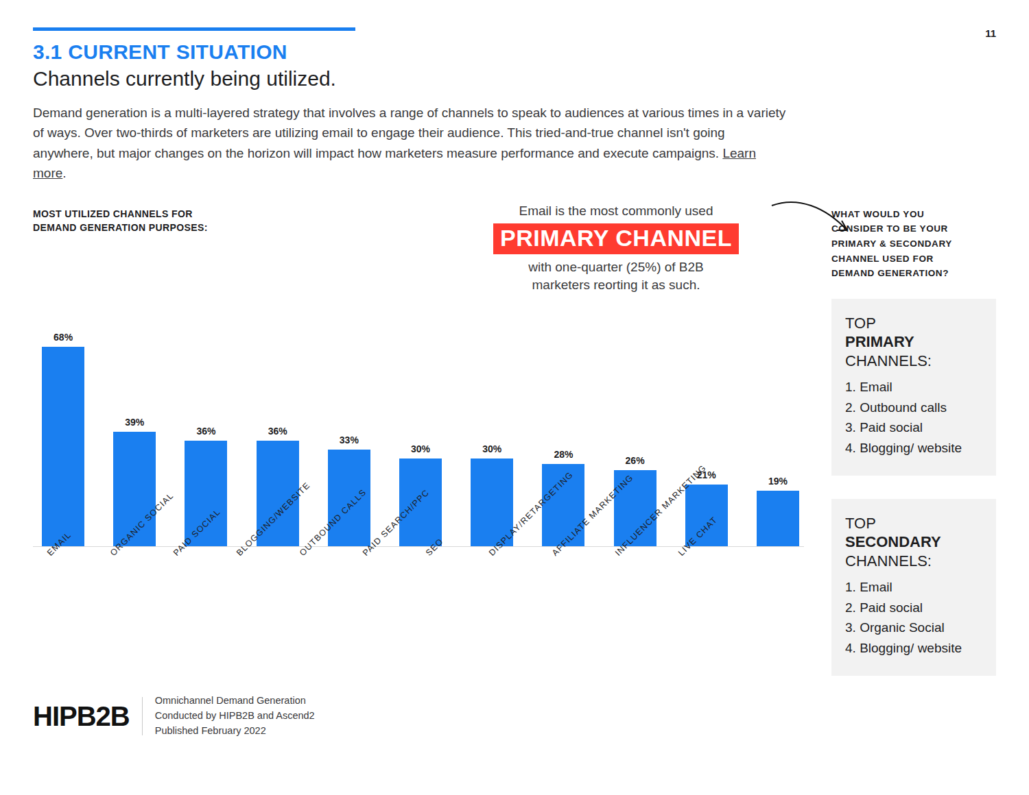11
3.1 CURRENT SITUATION
Channels currently being utilized.
Demand generation is a multi-layered strategy that involves a range of channels to speak to audiences at various times in a variety of ways. Over two-thirds of marketers are utilizing email to engage their audience. This tried-and-true channel isn't going anywhere, but major changes on the horizon will impact how marketers measure performance and execute campaigns. Learn more.
MOST UTILIZED CHANNELS FOR
DEMAND GENERATION PURPOSES:
Email is the most commonly used
PRIMARY CHANNEL
with one-quarter (25%) of B2B
marketers reorting it as such.
68%
39%
36%
36%
33%
30%
30%
28%
26%
21%
19%
EMAIL
ORGANIC SOCIAL
PAID SOCIAL
BLOGGING/WEBSITE
OUTBOUND CALLS
PAID SEARCH/PPC
SEO
DISPLAY/RETARGETING
AFFILIATE MARKETING
INFLUENCER MARKETING
LIVE CHAT
WHAT WOULD YOU
CONSIDER TO BE YOUR
PRIMARY & SECONDARY
CHANNEL USED FOR
DEMAND GENERATION?
TOP PRIMARY CHANNELS:
1. Email
2. Outbound calls
3. Paid social
4. Blogging/ website
TOP SECONDARY CHANNELS:
1. Email
2. Paid social
3. Organic Social
4. Blogging/ website
HIP B2B
Omnichannel Demand Generation
Conducted by HIPB2B and Ascend2
Published February 2022